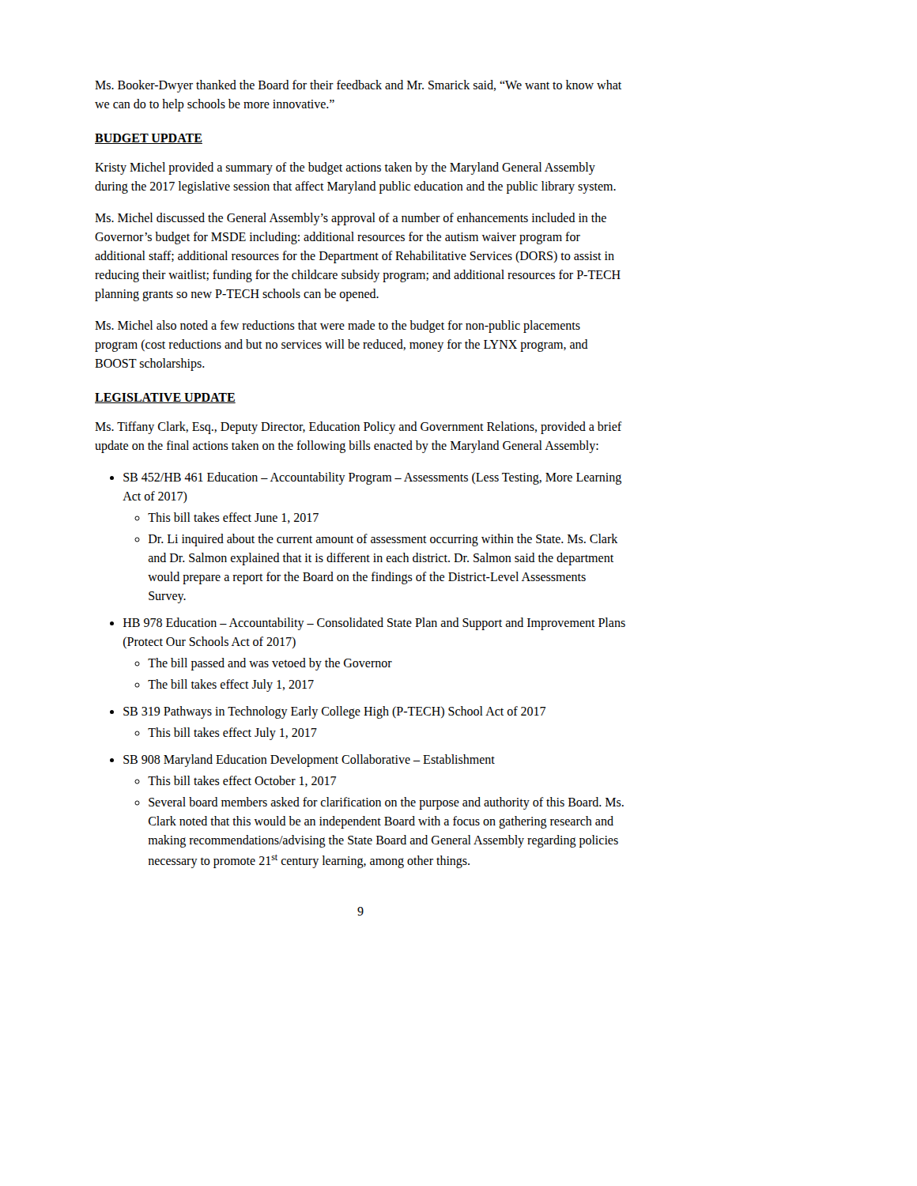Ms. Booker-Dwyer thanked the Board for their feedback and Mr. Smarick said, “We want to know what we can do to help schools be more innovative.”
BUDGET UPDATE
Kristy Michel provided a summary of the budget actions taken by the Maryland General Assembly during the 2017 legislative session that affect Maryland public education and the public library system.
Ms. Michel discussed the General Assembly’s approval of a number of enhancements included in the Governor’s budget for MSDE including: additional resources for the autism waiver program for additional staff; additional resources for the Department of Rehabilitative Services (DORS) to assist in reducing their waitlist; funding for the childcare subsidy program; and additional resources for P-TECH planning grants so new P-TECH schools can be opened.
Ms. Michel also noted a few reductions that were made to the budget for non-public placements program (cost reductions and but no services will be reduced, money for the LYNX program, and BOOST scholarships.
LEGISLATIVE UPDATE
Ms. Tiffany Clark, Esq., Deputy Director, Education Policy and Government Relations, provided a brief update on the final actions taken on the following bills enacted by the Maryland General Assembly:
SB 452/HB 461 Education – Accountability Program – Assessments (Less Testing, More Learning Act of 2017)
This bill takes effect June 1, 2017
Dr. Li inquired about the current amount of assessment occurring within the State. Ms. Clark and Dr. Salmon explained that it is different in each district. Dr. Salmon said the department would prepare a report for the Board on the findings of the District-Level Assessments Survey.
HB 978 Education – Accountability – Consolidated State Plan and Support and Improvement Plans (Protect Our Schools Act of 2017)
The bill passed and was vetoed by the Governor
The bill takes effect July 1, 2017
SB 319 Pathways in Technology Early College High (P-TECH) School Act of 2017
This bill takes effect July 1, 2017
SB 908 Maryland Education Development Collaborative – Establishment
This bill takes effect October 1, 2017
Several board members asked for clarification on the purpose and authority of this Board. Ms. Clark noted that this would be an independent Board with a focus on gathering research and making recommendations/advising the State Board and General Assembly regarding policies necessary to promote 21st century learning, among other things.
9